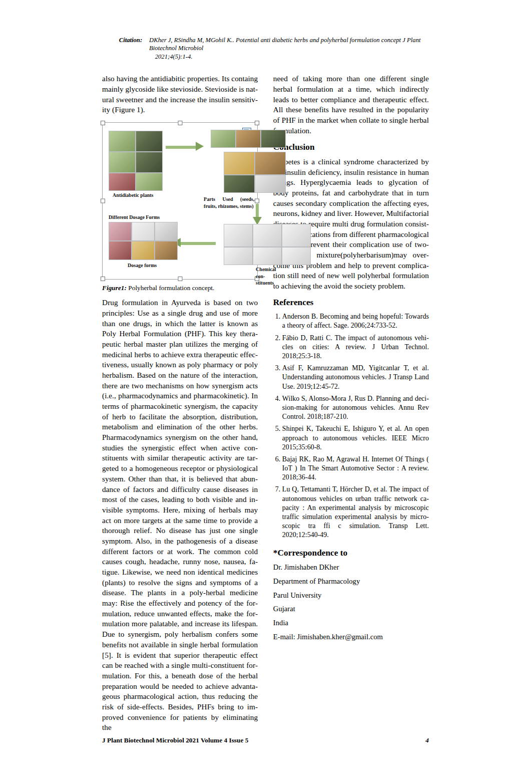Citation: DKher J, RSindha M, MGohil K.. Potential anti diabetic herbs and polyherbal formulation concept J Plant Biotechnol Microbiol
2021;4(5):1-4.
also having the antidiabitic properties. Its containg mainly glycoside like stevioside. Stevioside is natural sweetner and the increase the insulin sensitivity (Figure 1).
Antidiabetic plants
Parts Used (seeds, fruits, rhizomes, stems)
Chemical constituents
Different Dosage Forms
Dosage forms
Figure1: Polyherbal formulation concept.
Drug formulation in Ayurveda is based on two principles: Use as a single drug and use of more than one drugs, in which the latter is known as Poly Herbal Formulation (PHF). This key therapeutic herbal master plan utilizes the merging of medicinal herbs to achieve extra therapeutic effectiveness, usually known as poly pharmacy or poly herbalism. Based on the nature of the interaction, there are two mechanisms on how synergism acts (i.e., pharmacodynamics and pharmacokinetic). In terms of pharmacokinetic synergism, the capacity of herb to facilitate the absorption, distribution, metabolism and elimination of the other herbs. Pharmacodynamics synergism on the other hand, studies the synergistic effect when active constituents with similar therapeutic activity are targeted to a homogeneous receptor or physiological system. Other than that, it is believed that abundance of factors and difficulty cause diseases in most of the cases, leading to both visible and invisible symptoms. Here, mixing of herbals may act on more targets at the same time to provide a thorough relief. No disease has just one single symptom. Also, in the pathogenesis of a disease different factors or at work. The common cold causes cough, headache, runny nose, nausea, fatigue. Likewise, we need non identical medicines (plants) to resolve the signs and symptoms of a disease. The plants in a poly-herbal medicine may: Rise the effectively and potency of the formulation, reduce unwanted effects, make the formulation more palatable, and increase its lifespan. Due to synergism, poly herbalism confers some benefits not available in single herbal formulation [5]. It is evident that superior therapeutic effect can be reached with a single multi-constituent formulation. For this, a beneath dose of the herbal preparation would be needed to achieve advantageous pharmacological action, thus reducing the risk of side-effects. Besides, PHFs bring to improved convenience for patients by eliminating the
need of taking more than one different single herbal formulation at a time, which indirectly leads to better compliance and therapeutic effect. All these benefits have resulted in the popularity of PHF in the market when collate to single herbal formulation.
Conclusion
Diabetes is a clinical syndrome characterized by the insulin deficiency, insulin resistance in human beings. Hyperglycaemia leads to glycation of body proteins, fat and carbohydrate that in turn causes secondary complication the affecting eyes, neurons, kidney and liver. However, Multifactorial diseases to require multi drug formulation consisting of medications from different pharmacological actions to prevent their complication use of two-three herbs mixture(polyherbarisum)may overcome this problem and help to prevent complication still need of new well polyherbal formulation to achieving the avoid the society problem.
References
Anderson B. Becoming and being hopeful: Towards a theory of affect. Sage. 2006;24:733-52.
Fábio D, Ratti C. The impact of autonomous vehicles on cities: A review. J Urban Technol. 2018;25:3-18.
Asif F, Kamruzzaman MD, Yigitcanlar T, et al. Understanding autonomous vehicles. J Transp Land Use. 2019;12:45-72.
Wilko S, Alonso-Mora J, Rus D. Planning and decision-making for autonomous vehicles. Annu Rev Control. 2018;187-210.
Shinpei K, Takeuchi E, Ishiguro Y, et al. An open approach to autonomous vehicles. IEEE Micro 2015;35:60-8.
Bajaj RK, Rao M, Agrawal H. Internet Of Things ( IoT ) In The Smart Automotive Sector : A review. 2018;36-44.
Lu Q, Tettamanti T, Hörcher D, et al. The impact of autonomous vehicles on urban traffic network capacity : An experimental analysis by microscopic traffic simulation experimental analysis by microscopic tra ffi c simulation. Transp Lett. 2020;12:540-49.
*Correspondence to
Dr. Jimishaben DKher
Department of Pharmacology
Parul University
Gujarat
India
E-mail: Jimishaben.kher@gmail.com
J Plant Biotechnol Microbiol 2021 Volume 4 Issue 5
4